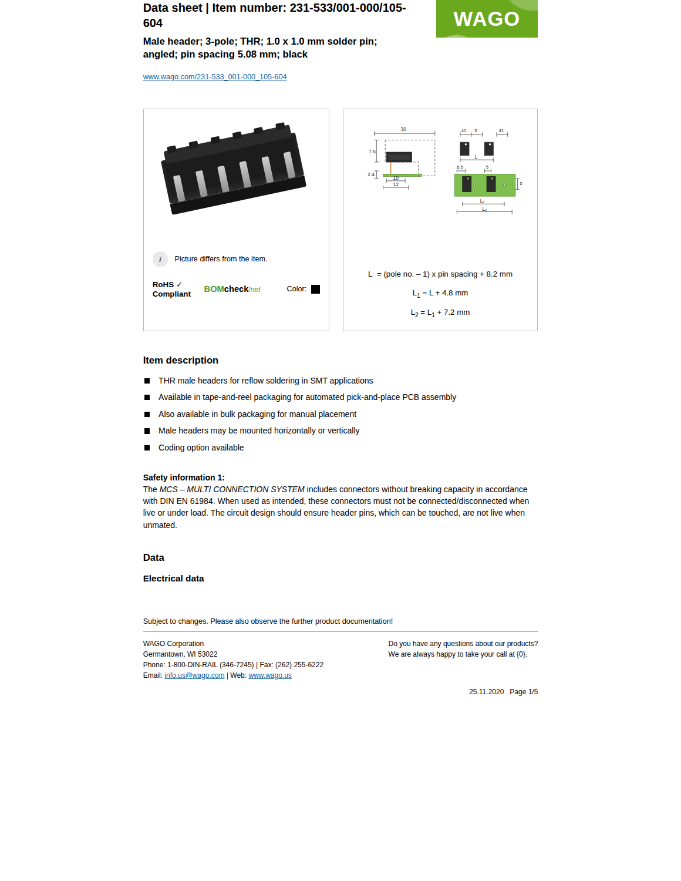Data sheet | Item number: 231-533/001-000/105-604
Male header; 3-pole; THR; 1.0 x 1.0 mm solder pin; angled; pin spacing 5.08 mm; black
www.wago.com/231-533_001-000_105-604
WAGO
i
Picture differs from the item.
RoHS ✓
Compliant
BOMcheck/net
Color:
30 7.5 2.4 10 12 41 5 41 L 6.5 5 5 L₁ L₂
L = (pole no. – 1) x pin spacing + 8.2 mm
L1 = L + 4.8 mm
L2 = L1 + 7.2 mm
Item description
THR male headers for reflow soldering in SMT applications
Available in tape-and-reel packaging for automated pick-and-place PCB assembly
Also available in bulk packaging for manual placement
Male headers may be mounted horizontally or vertically
Coding option available
Safety information 1:
The MCS – MULTI CONNECTION SYSTEM includes connectors without breaking capacity in accordance with DIN EN 61984. When used as intended, these connectors must not be connected/disconnected when live or under load. The circuit design should ensure header pins, which can be touched, are not live when unmated.
Data
Electrical data
Subject to changes. Please also observe the further product documentation!
WAGO Corporation
Germantown, WI 53022
Phone: 1-800-DIN-RAIL (346-7245) | Fax: (262) 255-6222
Email: info.us@wago.com | Web: www.wago.us
Do you have any questions about our products?
We are always happy to take your call at {0}.
25.11.2020 Page 1/5